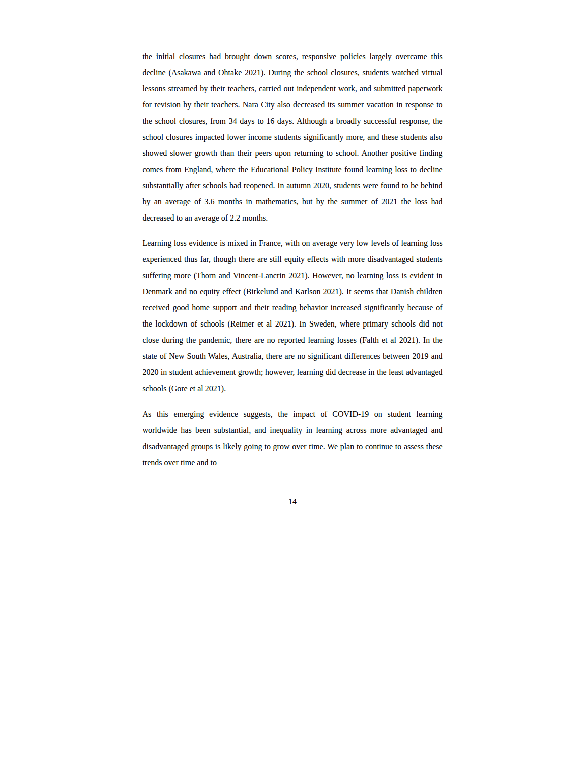the initial closures had brought down scores, responsive policies largely overcame this decline (Asakawa and Ohtake 2021). During the school closures, students watched virtual lessons streamed by their teachers, carried out independent work, and submitted paperwork for revision by their teachers. Nara City also decreased its summer vacation in response to the school closures, from 34 days to 16 days. Although a broadly successful response, the school closures impacted lower income students significantly more, and these students also showed slower growth than their peers upon returning to school. Another positive finding comes from England, where the Educational Policy Institute found learning loss to decline substantially after schools had reopened. In autumn 2020, students were found to be behind by an average of 3.6 months in mathematics, but by the summer of 2021 the loss had decreased to an average of 2.2 months.
Learning loss evidence is mixed in France, with on average very low levels of learning loss experienced thus far, though there are still equity effects with more disadvantaged students suffering more (Thorn and Vincent-Lancrin 2021). However, no learning loss is evident in Denmark and no equity effect (Birkelund and Karlson 2021). It seems that Danish children received good home support and their reading behavior increased significantly because of the lockdown of schools (Reimer et al 2021). In Sweden, where primary schools did not close during the pandemic, there are no reported learning losses (Falth et al 2021). In the state of New South Wales, Australia, there are no significant differences between 2019 and 2020 in student achievement growth; however, learning did decrease in the least advantaged schools (Gore et al 2021).
As this emerging evidence suggests, the impact of COVID-19 on student learning worldwide has been substantial, and inequality in learning across more advantaged and disadvantaged groups is likely going to grow over time. We plan to continue to assess these trends over time and to
14